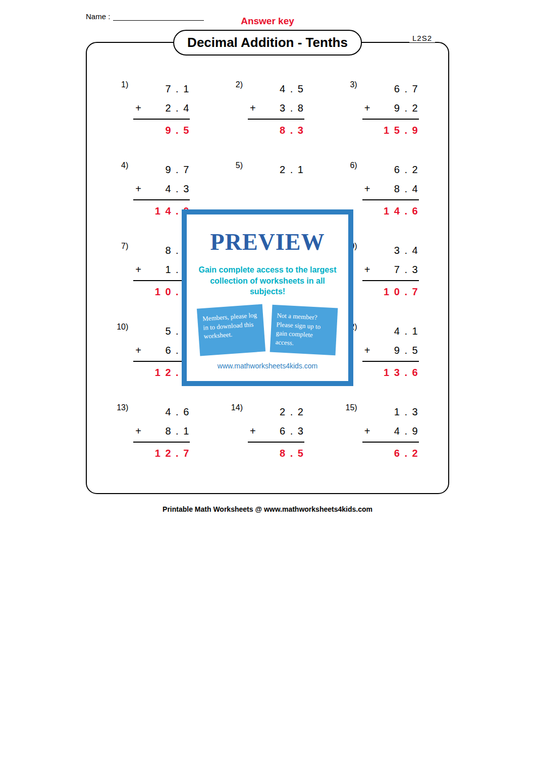Name :
Answer key
Decimal Addition - Tenths
L2S2
| 1) 7 . 1 + 2 . 4 9 . 5 | 2) 4 . 5 + 3 . 8 8 . 3 | 3) 6 . 7 + 9 . 2 1 5 . 9 |
| 4) 9 . 7 + 4 . 3 1 4 . 0 | 5) 2 . 1 | 6) 6 . 2 + 8 . 4 1 4 . 6 |
| 7) 8 . 6 + 1 . 5 1 0 . 1 | | 9) 3 . 4 + 7 . 3 1 0 . 7 |
| 10) 5 . 8 + 6 . 2 1 2 . 0 | | 12) 4 . 1 + 9 . 5 1 3 . 6 |
| 13) 4 . 6 + 8 . 1 1 2 . 7 | 14) 2 . 2 + 6 . 3 8 . 5 | 15) 1 . 3 + 4 . 9 6 . 2 |
PREVIEW
Gain complete access to the largest collection of worksheets in all subjects!
Members, please log in to download this worksheet.
Not a member? Please sign up to gain complete access.
www.mathworksheets4kids.com
Printable Math Worksheets @ www.mathworksheets4kids.com